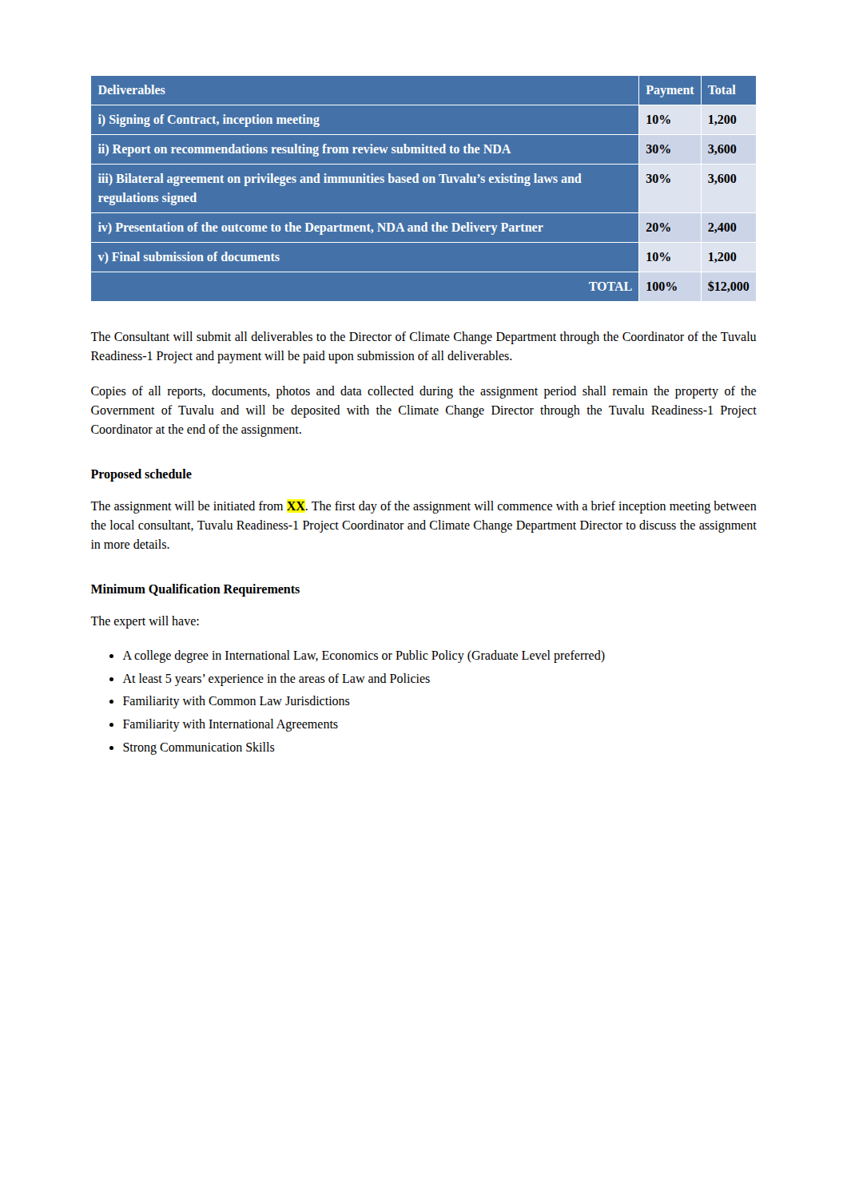| Deliverables | Payment | Total |
| --- | --- | --- |
| i) Signing of Contract, inception meeting | 10% | 1,200 |
| ii) Report on recommendations resulting from review submitted to the NDA | 30% | 3,600 |
| iii) Bilateral agreement on privileges and immunities based on Tuvalu’s existing laws and regulations signed | 30% | 3,600 |
| iv) Presentation of the outcome to the Department, NDA and the Delivery Partner | 20% | 2,400 |
| v) Final submission of documents | 10% | 1,200 |
| TOTAL | 100% | $12,000 |
The Consultant will submit all deliverables to the Director of Climate Change Department through the Coordinator of the Tuvalu Readiness-1 Project and payment will be paid upon submission of all deliverables.
Copies of all reports, documents, photos and data collected during the assignment period shall remain the property of the Government of Tuvalu and will be deposited with the Climate Change Director through the Tuvalu Readiness-1 Project Coordinator at the end of the assignment.
Proposed schedule
The assignment will be initiated from XX. The first day of the assignment will commence with a brief inception meeting between the local consultant, Tuvalu Readiness-1 Project Coordinator and Climate Change Department Director to discuss the assignment in more details.
Minimum Qualification Requirements
The expert will have:
A college degree in International Law, Economics or Public Policy (Graduate Level preferred)
At least 5 years’ experience in the areas of Law and Policies
Familiarity with Common Law Jurisdictions
Familiarity with International Agreements
Strong Communication Skills